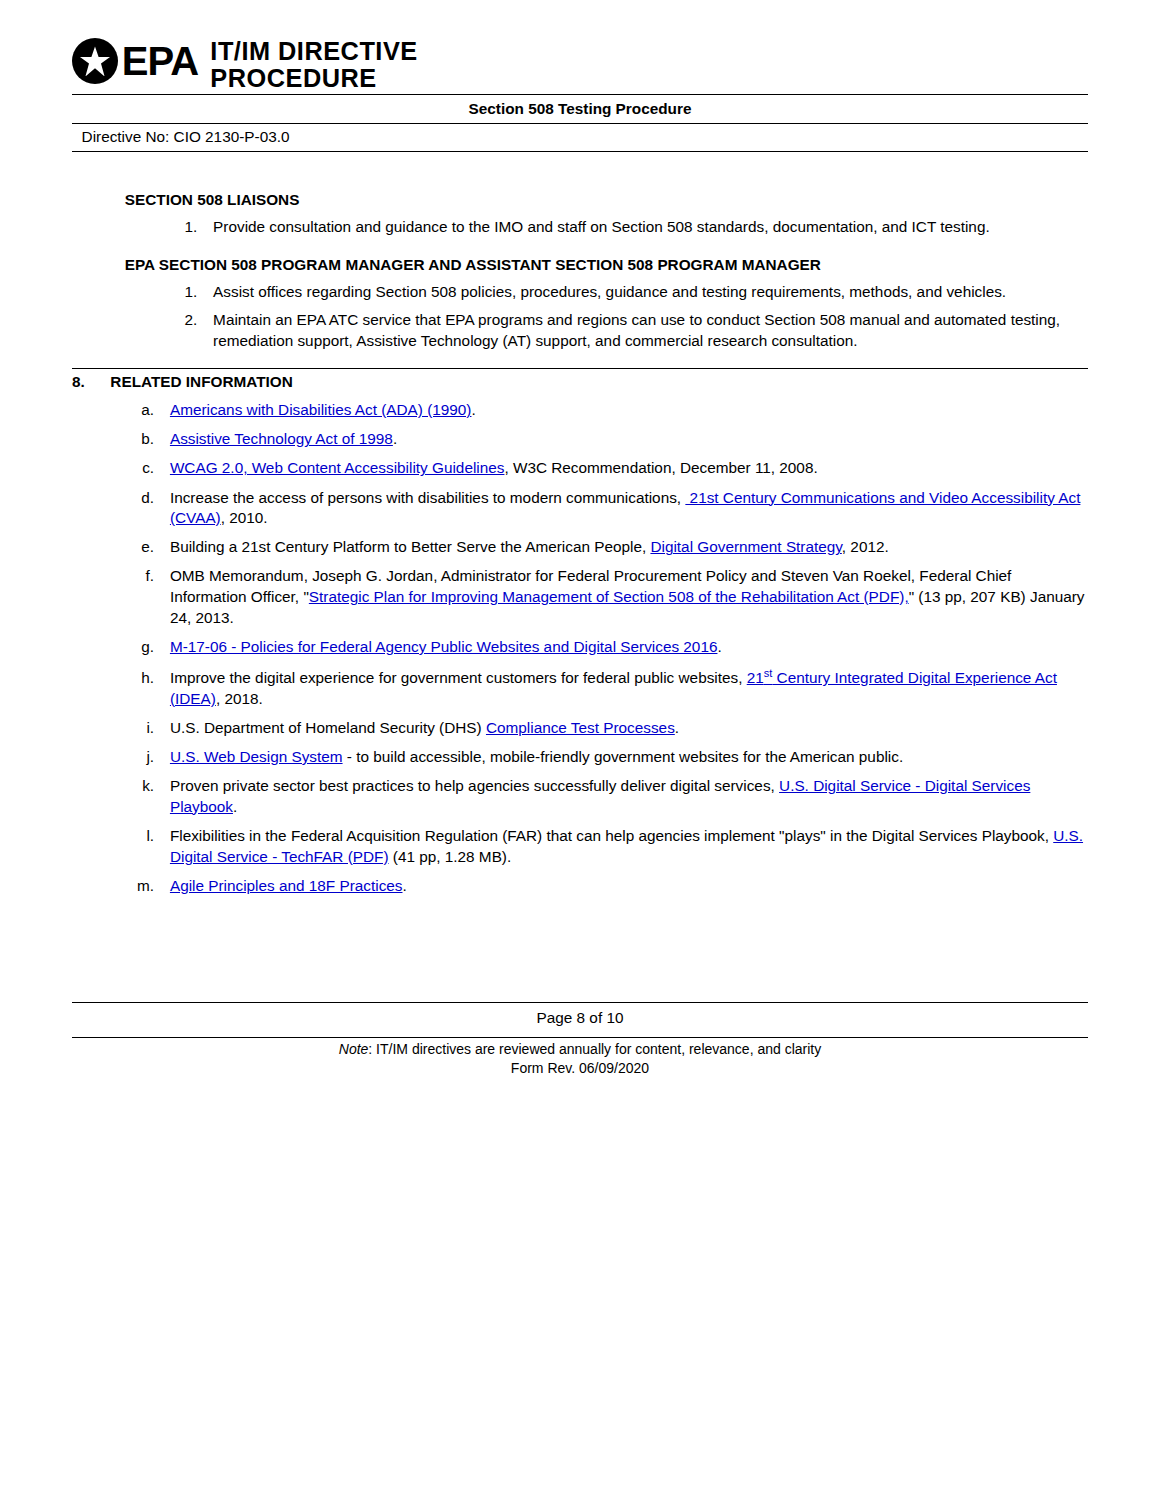EPA
IT/IM DIRECTIVE
PROCEDURE
Section 508 Testing Procedure
Directive No: CIO 2130-P-03.0
SECTION 508 LIAISONS
Provide consultation and guidance to the IMO and staff on Section 508 standards, documentation, and ICT testing.
EPA SECTION 508 PROGRAM MANAGER AND ASSISTANT SECTION 508 PROGRAM MANAGER
Assist offices regarding Section 508 policies, procedures, guidance and testing requirements, methods, and vehicles.
Maintain an EPA ATC service that EPA programs and regions can use to conduct Section 508 manual and automated testing, remediation support, Assistive Technology (AT) support, and commercial research consultation.
8. RELATED INFORMATION
Americans with Disabilities Act (ADA) (1990).
Assistive Technology Act of 1998.
WCAG 2.0, Web Content Accessibility Guidelines, W3C Recommendation, December 11, 2008.
Increase the access of persons with disabilities to modern communications, 21st Century Communications and Video Accessibility Act (CVAA), 2010.
Building a 21st Century Platform to Better Serve the American People, Digital Government Strategy, 2012.
OMB Memorandum, Joseph G. Jordan, Administrator for Federal Procurement Policy and Steven Van Roekel, Federal Chief Information Officer, "Strategic Plan for Improving Management of Section 508 of the Rehabilitation Act (PDF)," (13 pp, 207 KB) January 24, 2013.
M-17-06 - Policies for Federal Agency Public Websites and Digital Services 2016.
Improve the digital experience for government customers for federal public websites, 21st Century Integrated Digital Experience Act (IDEA), 2018.
U.S. Department of Homeland Security (DHS) Compliance Test Processes.
U.S. Web Design System - to build accessible, mobile-friendly government websites for the American public.
Proven private sector best practices to help agencies successfully deliver digital services, U.S. Digital Service - Digital Services Playbook.
Flexibilities in the Federal Acquisition Regulation (FAR) that can help agencies implement "plays" in the Digital Services Playbook, U.S. Digital Service - TechFAR (PDF) (41 pp, 1.28 MB).
Agile Principles and 18F Practices.
Page 8 of 10
Note: IT/IM directives are reviewed annually for content, relevance, and clarity
Form Rev. 06/09/2020